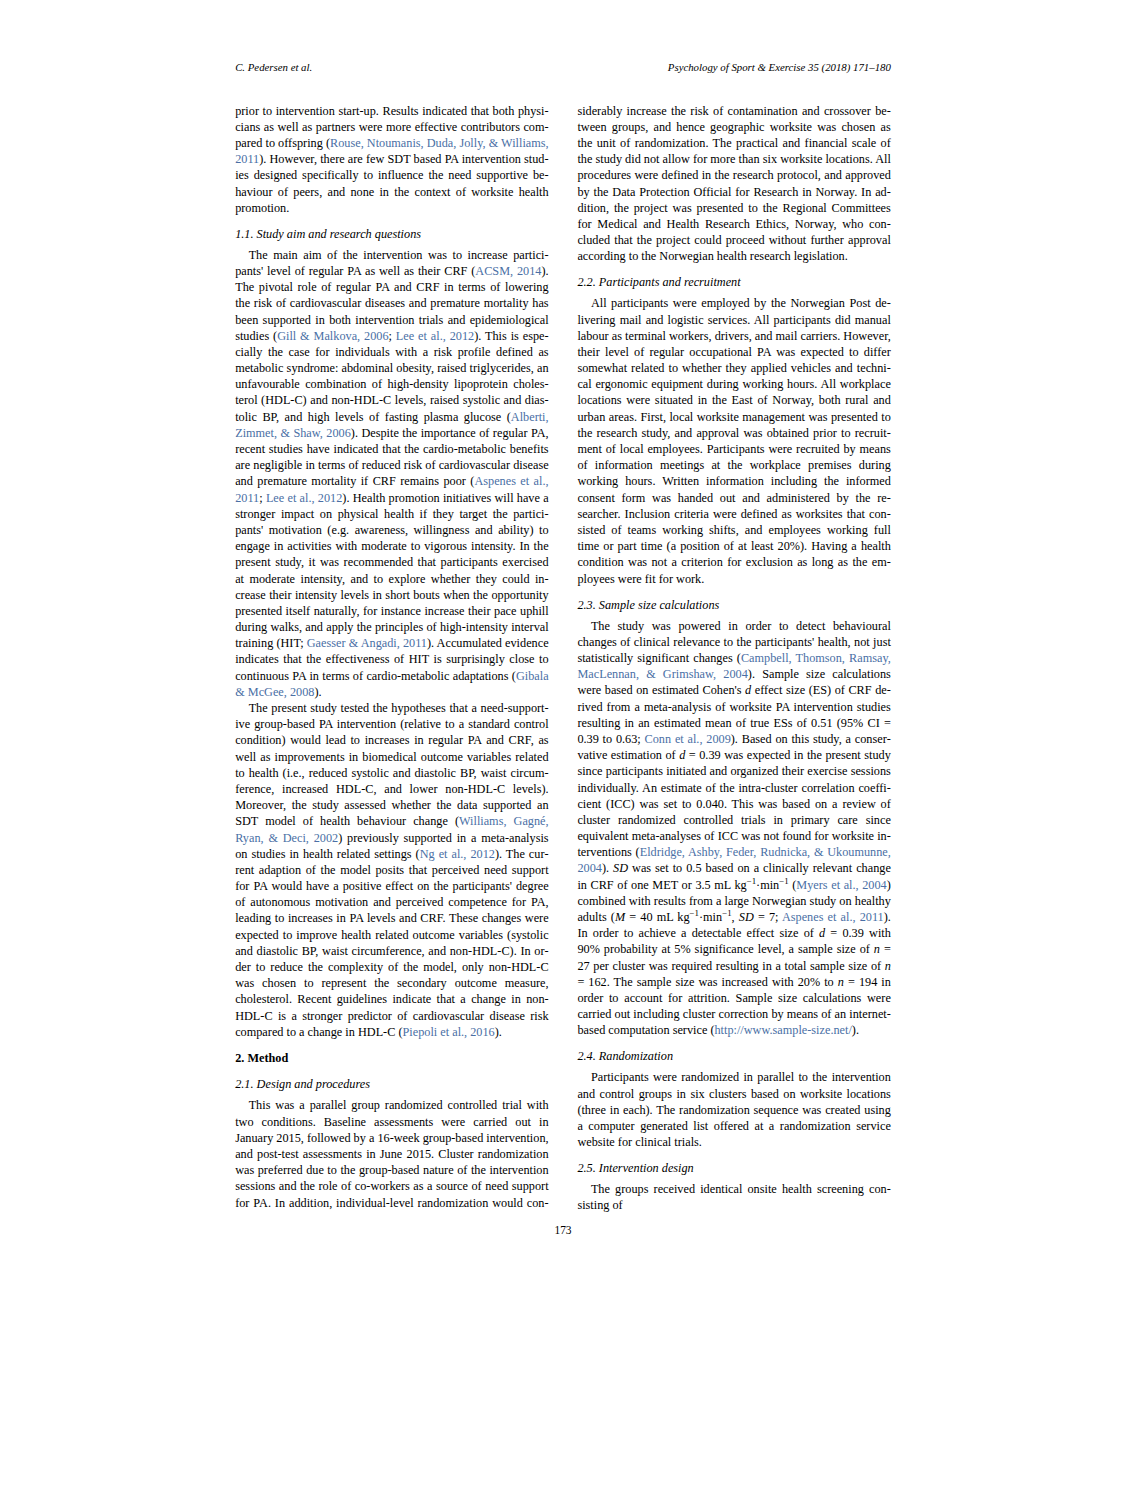C. Pedersen et al.
Psychology of Sport & Exercise 35 (2018) 171–180
prior to intervention start-up. Results indicated that both physicians as well as partners were more effective contributors compared to offspring (Rouse, Ntoumanis, Duda, Jolly, & Williams, 2011). However, there are few SDT based PA intervention studies designed specifically to influence the need supportive behaviour of peers, and none in the context of worksite health promotion.
1.1. Study aim and research questions
The main aim of the intervention was to increase participants' level of regular PA as well as their CRF (ACSM, 2014). The pivotal role of regular PA and CRF in terms of lowering the risk of cardiovascular diseases and premature mortality has been supported in both intervention trials and epidemiological studies (Gill & Malkova, 2006; Lee et al., 2012). This is especially the case for individuals with a risk profile defined as metabolic syndrome: abdominal obesity, raised triglycerides, an unfavourable combination of high-density lipoprotein cholesterol (HDL-C) and non-HDL-C levels, raised systolic and diastolic BP, and high levels of fasting plasma glucose (Alberti, Zimmet, & Shaw, 2006). Despite the importance of regular PA, recent studies have indicated that the cardio-metabolic benefits are negligible in terms of reduced risk of cardiovascular disease and premature mortality if CRF remains poor (Aspenes et al., 2011; Lee et al., 2012). Health promotion initiatives will have a stronger impact on physical health if they target the participants' motivation (e.g. awareness, willingness and ability) to engage in activities with moderate to vigorous intensity. In the present study, it was recommended that participants exercised at moderate intensity, and to explore whether they could increase their intensity levels in short bouts when the opportunity presented itself naturally, for instance increase their pace uphill during walks, and apply the principles of high-intensity interval training (HIT; Gaesser & Angadi, 2011). Accumulated evidence indicates that the effectiveness of HIT is surprisingly close to continuous PA in terms of cardio-metabolic adaptations (Gibala & McGee, 2008).
The present study tested the hypotheses that a need-supportive group-based PA intervention (relative to a standard control condition) would lead to increases in regular PA and CRF, as well as improvements in biomedical outcome variables related to health (i.e., reduced systolic and diastolic BP, waist circumference, increased HDL-C, and lower non-HDL-C levels). Moreover, the study assessed whether the data supported an SDT model of health behaviour change (Williams, Gagné, Ryan, & Deci, 2002) previously supported in a meta-analysis on studies in health related settings (Ng et al., 2012). The current adaption of the model posits that perceived need support for PA would have a positive effect on the participants' degree of autonomous motivation and perceived competence for PA, leading to increases in PA levels and CRF. These changes were expected to improve health related outcome variables (systolic and diastolic BP, waist circumference, and non-HDL-C). In order to reduce the complexity of the model, only non-HDL-C was chosen to represent the secondary outcome measure, cholesterol. Recent guidelines indicate that a change in non-HDL-C is a stronger predictor of cardiovascular disease risk compared to a change in HDL-C (Piepoli et al., 2016).
2. Method
2.1. Design and procedures
This was a parallel group randomized controlled trial with two conditions. Baseline assessments were carried out in January 2015, followed by a 16-week group-based intervention, and post-test assessments in June 2015. Cluster randomization was preferred due to the group-based nature of the intervention sessions and the role of co-workers as a source of need support for PA. In addition, individual-level randomization would considerably increase the risk of contamination and crossover between groups, and hence geographic worksite was chosen as the unit of randomization. The practical and financial scale of the study did not allow for more than six worksite locations. All procedures were defined in the research protocol, and approved by the Data Protection Official for Research in Norway. In addition, the project was presented to the Regional Committees for Medical and Health Research Ethics, Norway, who concluded that the project could proceed without further approval according to the Norwegian health research legislation.
2.2. Participants and recruitment
All participants were employed by the Norwegian Post delivering mail and logistic services. All participants did manual labour as terminal workers, drivers, and mail carriers. However, their level of regular occupational PA was expected to differ somewhat related to whether they applied vehicles and technical ergonomic equipment during working hours. All workplace locations were situated in the East of Norway, both rural and urban areas. First, local worksite management was presented to the research study, and approval was obtained prior to recruitment of local employees. Participants were recruited by means of information meetings at the workplace premises during working hours. Written information including the informed consent form was handed out and administered by the researcher. Inclusion criteria were defined as worksites that consisted of teams working shifts, and employees working full time or part time (a position of at least 20%). Having a health condition was not a criterion for exclusion as long as the employees were fit for work.
2.3. Sample size calculations
The study was powered in order to detect behavioural changes of clinical relevance to the participants' health, not just statistically significant changes (Campbell, Thomson, Ramsay, MacLennan, & Grimshaw, 2004). Sample size calculations were based on estimated Cohen's d effect size (ES) of CRF derived from a meta-analysis of worksite PA intervention studies resulting in an estimated mean of true ESs of 0.51 (95% CI = 0.39 to 0.63; Conn et al., 2009). Based on this study, a conservative estimation of d = 0.39 was expected in the present study since participants initiated and organized their exercise sessions individually. An estimate of the intra-cluster correlation coefficient (ICC) was set to 0.040. This was based on a review of cluster randomized controlled trials in primary care since equivalent meta-analyses of ICC was not found for worksite interventions (Eldridge, Ashby, Feder, Rudnicka, & Ukoumunne, 2004). SD was set to 0.5 based on a clinically relevant change in CRF of one MET or 3.5 mL kg−1·min−1 (Myers et al., 2004) combined with results from a large Norwegian study on healthy adults (M = 40 mL kg−1·min−1, SD = 7; Aspenes et al., 2011). In order to achieve a detectable effect size of d = 0.39 with 90% probability at 5% significance level, a sample size of n = 27 per cluster was required resulting in a total sample size of n = 162. The sample size was increased with 20% to n = 194 in order to account for attrition. Sample size calculations were carried out including cluster correction by means of an internet-based computation service (http://www.sample-size.net/).
2.4. Randomization
Participants were randomized in parallel to the intervention and control groups in six clusters based on worksite locations (three in each). The randomization sequence was created using a computer generated list offered at a randomization service website for clinical trials.
2.5. Intervention design
The groups received identical onsite health screening consisting of
173